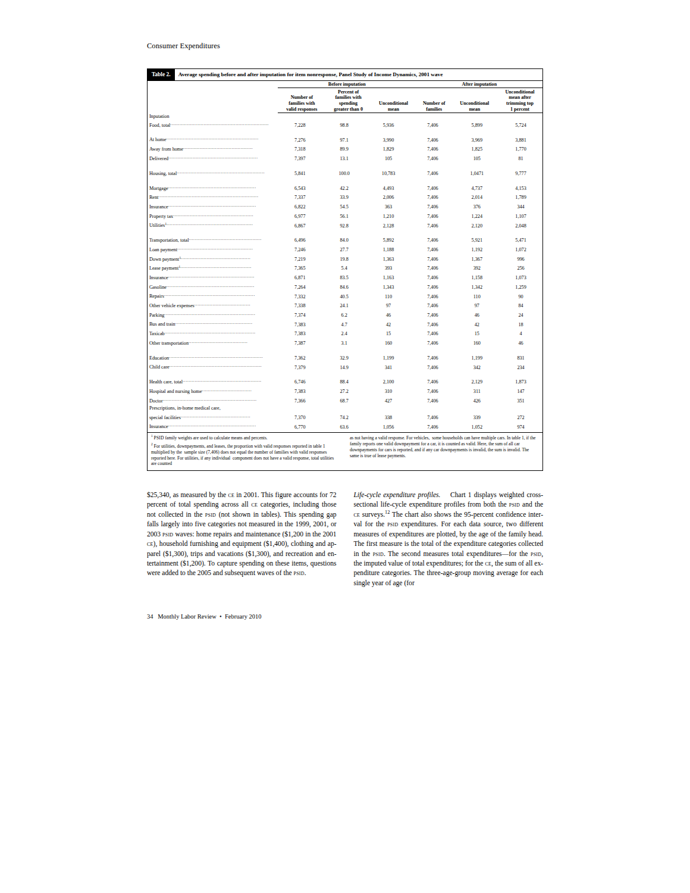Consumer Expenditures
Table 2.
Average spending before and after imputation for item nonresponse, Panel Study of Income Dynamics, 2001 wave
| | Before imputation | After imputation |
| --- | --- | --- |
| Number of families with valid responses | Percent of families with spending greater than 0 | Unconditional mean | Number of families | Unconditional mean | Unconditional mean after trimming top 1 percent |
| Inputation | |
| Food, total ................................................................. | 7,228 | 98.8 | 5,936 | 7,406 | 5,899 | 5,724 |
| At home ............................................................. | 7,276 | 97.1 | 3,990 | 7,406 | 3,969 | 3,881 |
| Away from home .............................................. | 7,318 | 89.9 | 1,829 | 7,406 | 1,825 | 1,770 |
| Delivered ........................................................... | 7,397 | 13.1 | 105 | 7,406 | 105 | 81 |
| Housing, total .......................................................... | 5,841 | 100.0 | 10,783 | 7,406 | 1,0471 | 9,777 |
| Mortgage .......................................................... | 6,543 | 42.2 | 4,493 | 7,406 | 4,737 | 4,153 |
| Rent .................................................................. | 7,337 | 33.9 | 2,006 | 7,406 | 2,014 | 1,789 |
| Insurance .......................................................... | 6,822 | 54.5 | 363 | 7,406 | 376 | 344 |
| Property tax ..................................................... | 6,977 | 56.1 | 1,210 | 7,406 | 1,224 | 1,107 |
| Utilities 1 ......................................................... | 6,867 | 92.8 | 2,128 | 7,406 | 2,120 | 2,048 |
| Transportation, total ................................................ | 6,496 | 84.0 | 5,892 | 7,406 | 5,921 | 5,471 |
| Loan payment .................................................. | 7,246 | 27.7 | 1,188 | 7,406 | 1,192 | 1,072 |
| Down payment 1 .............................................. | 7,219 | 19.8 | 1,363 | 7,406 | 1,367 | 996 |
| Lease payment 1 ............................................... | 7,365 | 5.4 | 393 | 7,406 | 392 | 256 |
| Insurance ......................................................... | 6,871 | 83.5 | 1,163 | 7,406 | 1,158 | 1,073 |
| Gasoline .......................................................... | 7,264 | 84.6 | 1,343 | 7,406 | 1,342 | 1,259 |
| Repairs ............................................................ | 7,332 | 40.5 | 110 | 7,406 | 110 | 90 |
| Other vehicle expenses ..................................... | 7,338 | 24.1 | 97 | 7,406 | 97 | 84 |
| Parking ............................................................ | 7,374 | 6.2 | 46 | 7,406 | 46 | 24 |
| Bus and train ................................................... | 7,383 | 4.7 | 42 | 7,406 | 42 | 18 |
| Taxicab ............................................................ | 7,383 | 2.4 | 15 | 7,406 | 15 | 4 |
| Other transportation ....................................... | 7,387 | 3.1 | 160 | 7,406 | 160 | 46 |
| Education .............................................................. | 7,362 | 32.9 | 1,199 | 7,406 | 1,199 | 831 |
| Child care ............................................................. | 7,379 | 14.9 | 341 | 7,406 | 342 | 234 |
| Health care, total .................................................... | 6,746 | 88.4 | 2,100 | 7,406 | 2,129 | 1,873 |
| Hospital and nursing home ................................. | 7,383 | 27.2 | 310 | 7,406 | 311 | 147 |
| Doctor .............................................................. | 7,366 | 68.7 | 427 | 7,406 | 426 | 351 |
| Prescriptions, in-home medical care, | | | | | | |
| special facilities .............................................. | 7,370 | 74.2 | 338 | 7,406 | 339 | 272 |
| Insurance .......................................................... | 6,770 | 63.6 | 1,056 | 7,406 | 1,052 | 974 |
1 PSID family weights are used to calculate means and percents.
2 For utilities, downpayments, and leases, the proportion with valid responses reported in table 1 multiplied by the sample size (7,406) does not equal the number of families with valid responses reported here. For utilities, if any individual component does not have a valid response, total utilities are counted
as not having a valid response. For vehicles, some households can have multiple cars. In table 1, if the family reports one valid downpayment for a car, it is counted as valid. Here, the sum of all car downpayments for cars is reported, and if any car downpayments is invalid, the sum is invalid. The same is true of lease payments.
$25,340, as measured by the ce in 2001. This figure accounts for 72 percent of total spending across all ce categories, including those not collected in the psid (not shown in tables). This spending gap falls largely into five categories not measured in the 1999, 2001, or 2003 psid waves: home repairs and maintenance ($1,200 in the 2001 ce), household furnishing and equipment ($1,400), clothing and apparel ($1,300), trips and vacations ($1,300), and recreation and entertainment ($1,200). To capture spending on these items, questions were added to the 2005 and subsequent waves of the psid.
Life-cycle expenditure profiles. Chart 1 displays weighted cross-sectional life-cycle expenditure profiles from both the psid and the ce surveys.12 The chart also shows the 95-percent confidence interval for the psid expenditures. For each data source, two different measures of expenditures are plotted, by the age of the family head. The first measure is the total of the expenditure categories collected in the psid. The second measures total expenditures—for the psid, the imputed value of total expenditures; for the ce, the sum of all expenditure categories. The three-age-group moving average for each single year of age (for
34 Monthly Labor Review • February 2010